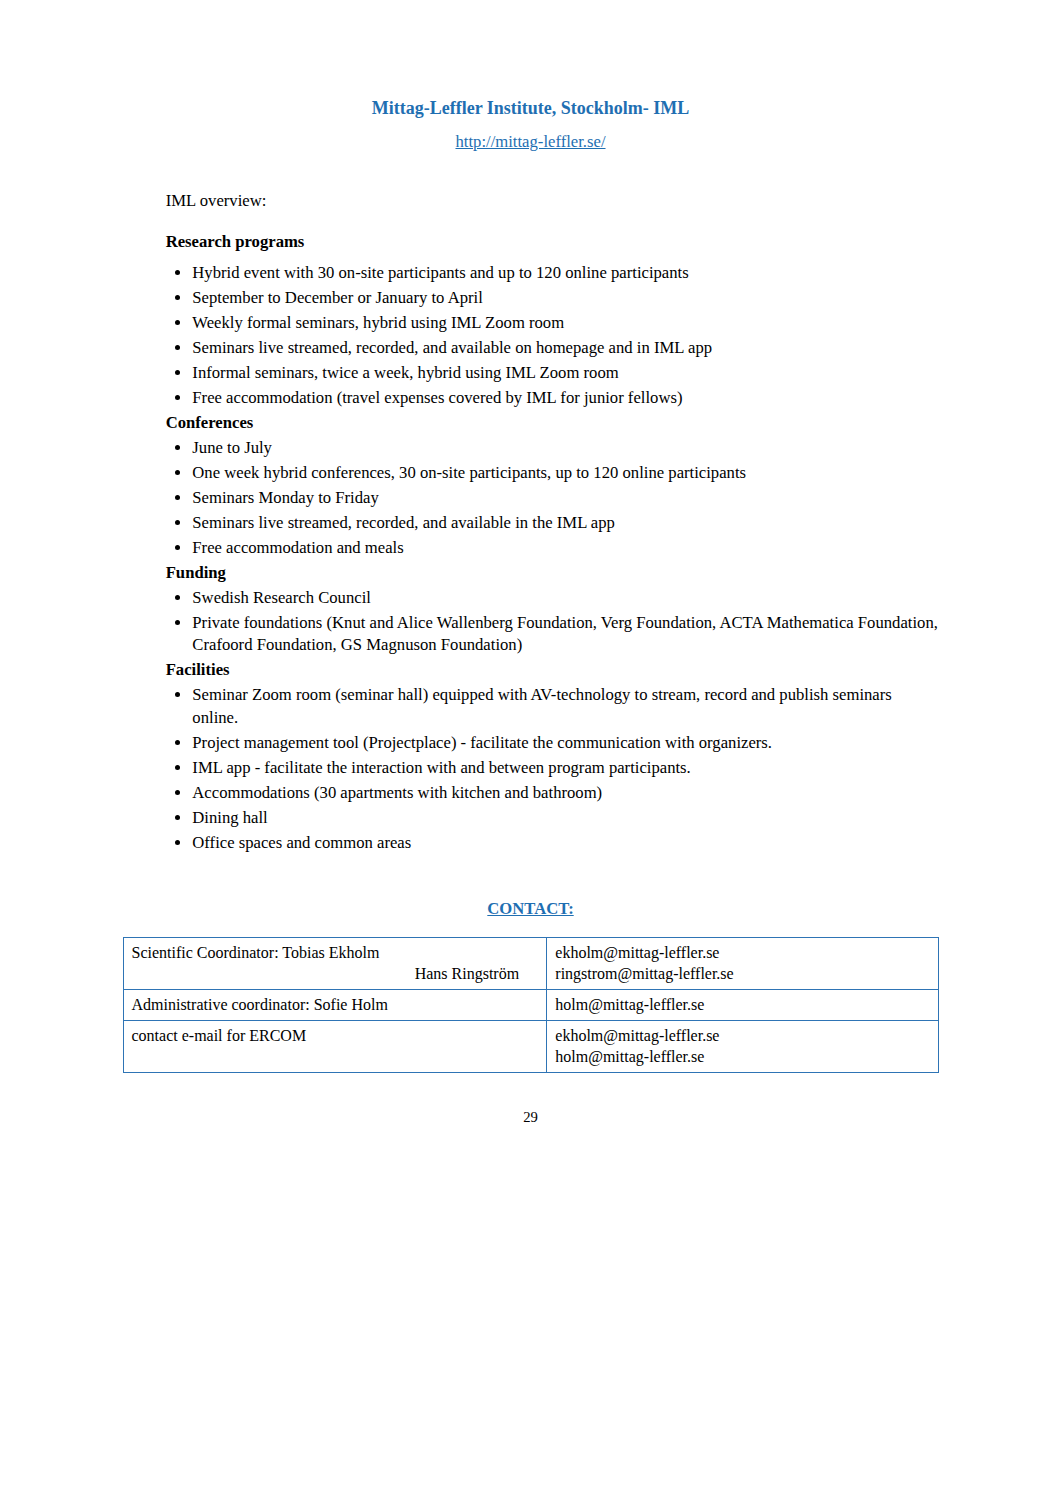Mittag-Leffler Institute, Stockholm- IML
http://mittag-leffler.se/
IML overview:
Research programs
Hybrid event with 30 on-site participants and up to 120 online participants
September to December or January to April
Weekly formal seminars, hybrid using IML Zoom room
Seminars live streamed, recorded, and available on homepage and in IML app
Informal seminars, twice a week, hybrid using IML Zoom room
Free accommodation (travel expenses covered by IML for junior fellows)
Conferences
June to July
One week hybrid conferences, 30 on-site participants, up to 120 online participants
Seminars Monday to Friday
Seminars live streamed, recorded, and available in the IML app
Free accommodation and meals
Funding
Swedish Research Council
Private foundations (Knut and Alice Wallenberg Foundation, Verg Foundation, ACTA Mathematica Foundation, Crafoord Foundation, GS Magnuson Foundation)
Facilities
Seminar Zoom room (seminar hall) equipped with AV-technology to stream, record and publish seminars online.
Project management tool (Projectplace) - facilitate the communication with organizers.
IML app - facilitate the interaction with and between program participants.
Accommodations (30 apartments with kitchen and bathroom)
Dining hall
Office spaces and common areas
CONTACT:
| Scientific Coordinator: Tobias Ekholm Hans Ringström | ekholm@mittag-leffler.se ringstrom@mittag-leffler.se |
| Administrative coordinator: Sofie Holm | holm@mittag-leffler.se |
| contact e-mail for ERCOM | ekholm@mittag-leffler.se holm@mittag-leffler.se |
29